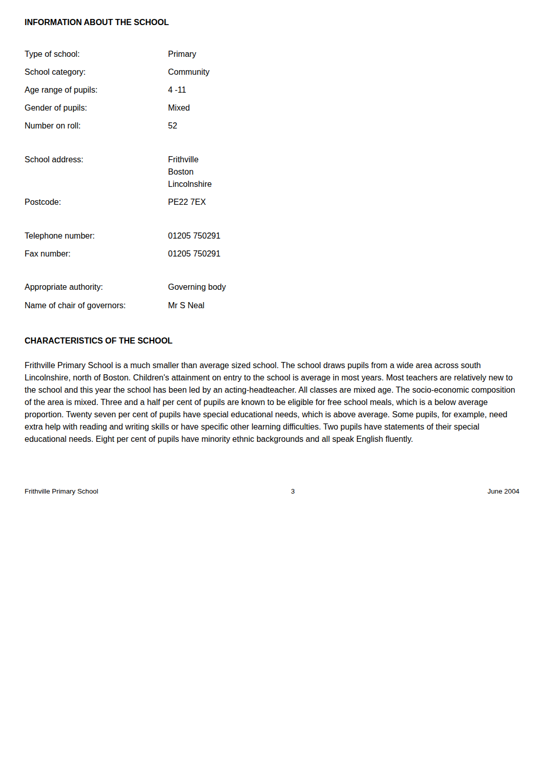INFORMATION ABOUT THE SCHOOL
| Type of school: | Primary |
| School category: | Community |
| Age range of pupils: | 4 -11 |
| Gender of pupils: | Mixed |
| Number on roll: | 52 |
| School address: | Frithville Boston Lincolnshire |
| Postcode: | PE22 7EX |
| Telephone number: | 01205 750291 |
| Fax number: | 01205 750291 |
| Appropriate authority: | Governing body |
| Name of chair of governors: | Mr S Neal |
CHARACTERISTICS OF THE SCHOOL
Frithville Primary School is a much smaller than average sized school. The school draws pupils from a wide area across south Lincolnshire, north of Boston. Children's attainment on entry to the school is average in most years. Most teachers are relatively new to the school and this year the school has been led by an acting-headteacher. All classes are mixed age. The socio-economic composition of the area is mixed. Three and a half per cent of pupils are known to be eligible for free school meals, which is a below average proportion. Twenty seven per cent of pupils have special educational needs, which is above average. Some pupils, for example, need extra help with reading and writing skills or have specific other learning difficulties. Two pupils have statements of their special educational needs. Eight per cent of pupils have minority ethnic backgrounds and all speak English fluently.
Frithville Primary School 3 June 2004